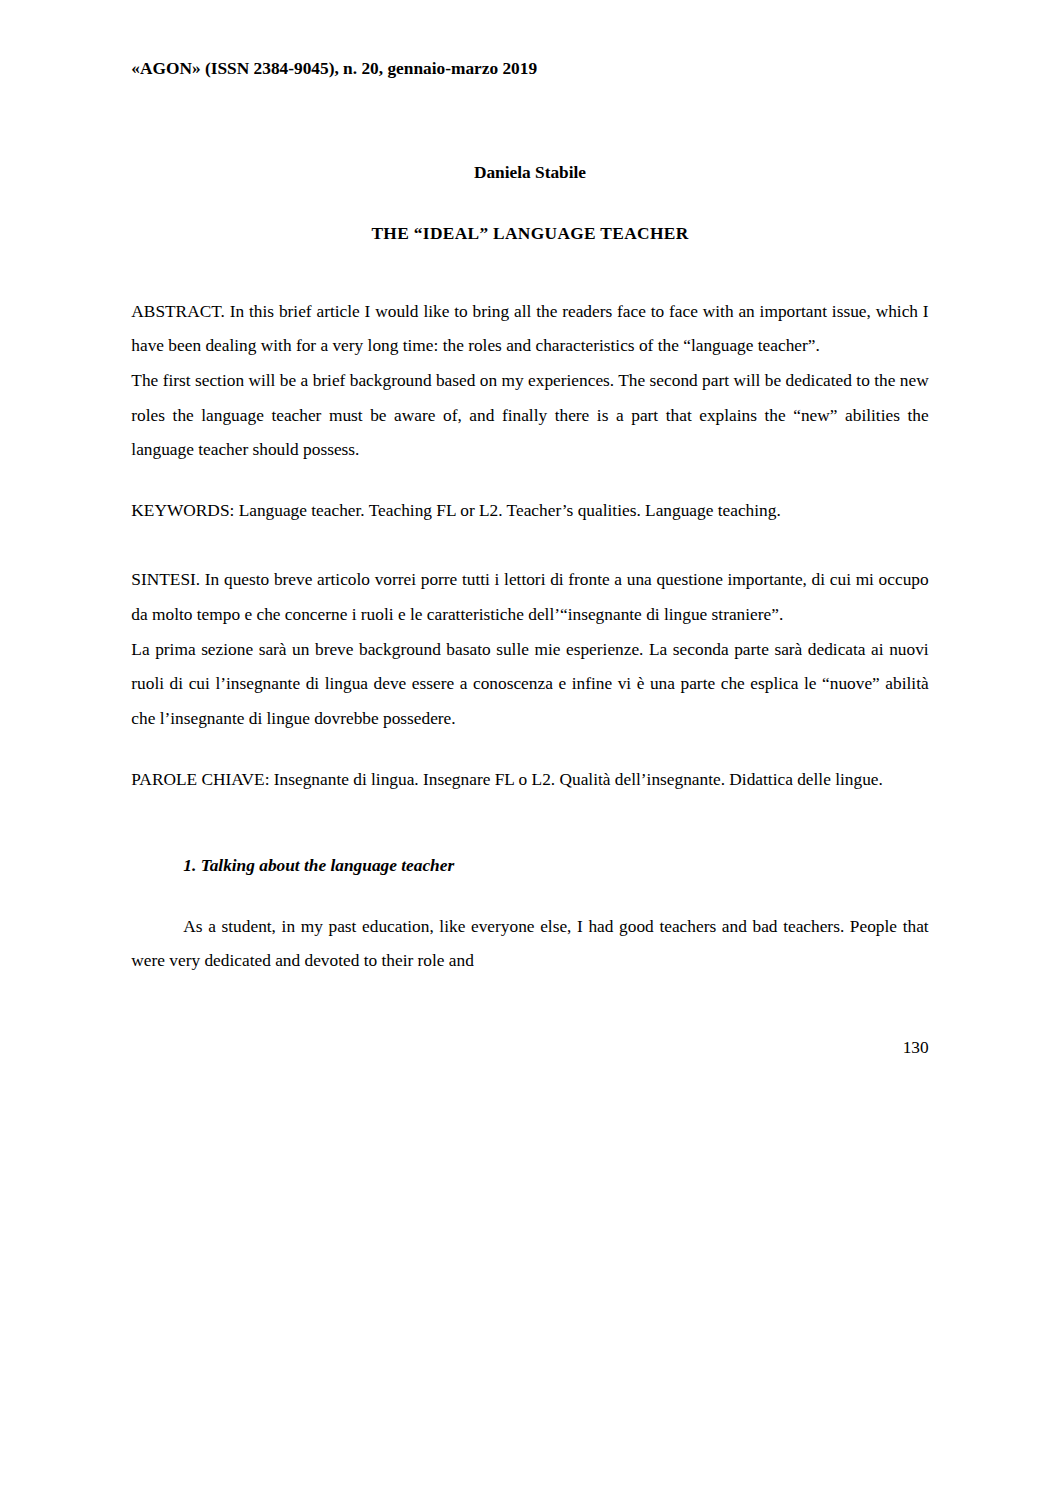«AGON» (ISSN 2384-9045), n. 20, gennaio-marzo 2019
Daniela Stabile
THE “IDEAL” LANGUAGE TEACHER
ABSTRACT. In this brief article I would like to bring all the readers face to face with an important issue, which I have been dealing with for a very long time: the roles and characteristics of the “language teacher”.
The first section will be a brief background based on my experiences. The second part will be dedicated to the new roles the language teacher must be aware of, and finally there is a part that explains the “new” abilities the language teacher should possess.
KEYWORDS: Language teacher. Teaching FL or L2. Teacher’s qualities. Language teaching.
SINTESI. In questo breve articolo vorrei porre tutti i lettori di fronte a una questione importante, di cui mi occupo da molto tempo e che concerne i ruoli e le caratteristiche dell’“insegnante di lingue straniere”.
La prima sezione sarà un breve background basato sulle mie esperienze. La seconda parte sarà dedicata ai nuovi ruoli di cui l’insegnante di lingua deve essere a conoscenza e infine vi è una parte che esplica le “nuove” abilità che l’insegnante di lingue dovrebbe possedere.
PAROLE CHIAVE: Insegnante di lingua. Insegnare FL o L2. Qualità dell’insegnante. Didattica delle lingue.
1. Talking about the language teacher
As a student, in my past education, like everyone else, I had good teachers and bad teachers. People that were very dedicated and devoted to their role and
130